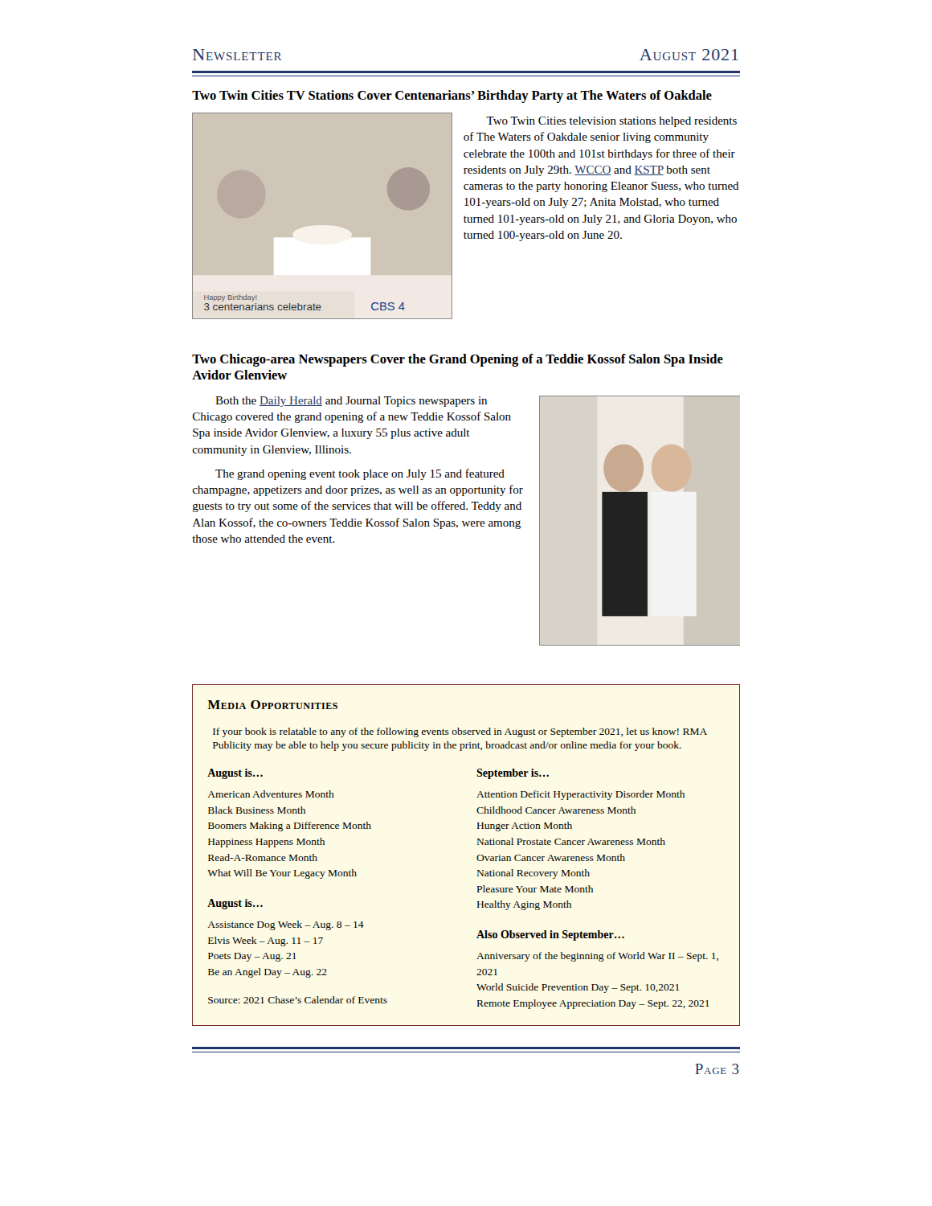Newsletter
August 2021
Two Twin Cities TV Stations Cover Centenarians’ Birthday Party at The Waters of Oakdale
Two Twin Cities television stations helped residents of The Waters of Oakdale senior living community celebrate the 100th and 101st birthdays for three of their residents on July 29th. WCCO and KSTP both sent cameras to the party honoring Eleanor Suess, who turned 101-years-old on July 27; Anita Molstad, who turned turned 101-years-old on July 21, and Gloria Doyon, who turned 100-years-old on June 20.
Two Chicago-area Newspapers Cover the Grand Opening of a Teddie Kossof Salon Spa Inside Avidor Glenview
Both the Daily Herald and Journal Topics newspapers in Chicago covered the grand opening of a new Teddie Kossof Salon Spa inside Avidor Glenview, a luxury 55 plus active adult community in Glenview, Illinois.
The grand opening event took place on July 15 and featured champagne, appetizers and door prizes, as well as an opportunity for guests to try out some of the services that will be offered. Teddy and Alan Kossof, the co-owners Teddie Kossof Salon Spas, were among those who attended the event.
Media Opportunities
If your book is relatable to any of the following events observed in August or September 2021, let us know! RMA Publicity may be able to help you secure publicity in the print, broadcast and/or online media for your book.
August is…
American Adventures Month
Black Business Month
Boomers Making a Difference Month
Happiness Happens Month
Read-A-Romance Month
What Will Be Your Legacy Month
August is…
Assistance Dog Week – Aug. 8 – 14
Elvis Week – Aug. 11 – 17
Poets Day – Aug. 21
Be an Angel Day – Aug. 22
Source: 2021 Chase’s Calendar of Events
September is…
Attention Deficit Hyperactivity Disorder Month
Childhood Cancer Awareness Month
Hunger Action Month
National Prostate Cancer Awareness Month
Ovarian Cancer Awareness Month
National Recovery Month
Pleasure Your Mate Month
Healthy Aging Month
Also Observed in September…
Anniversary of the beginning of World War II – Sept. 1, 2021
World Suicide Prevention Day – Sept. 10,2021
Remote Employee Appreciation Day – Sept. 22, 2021
Page 3